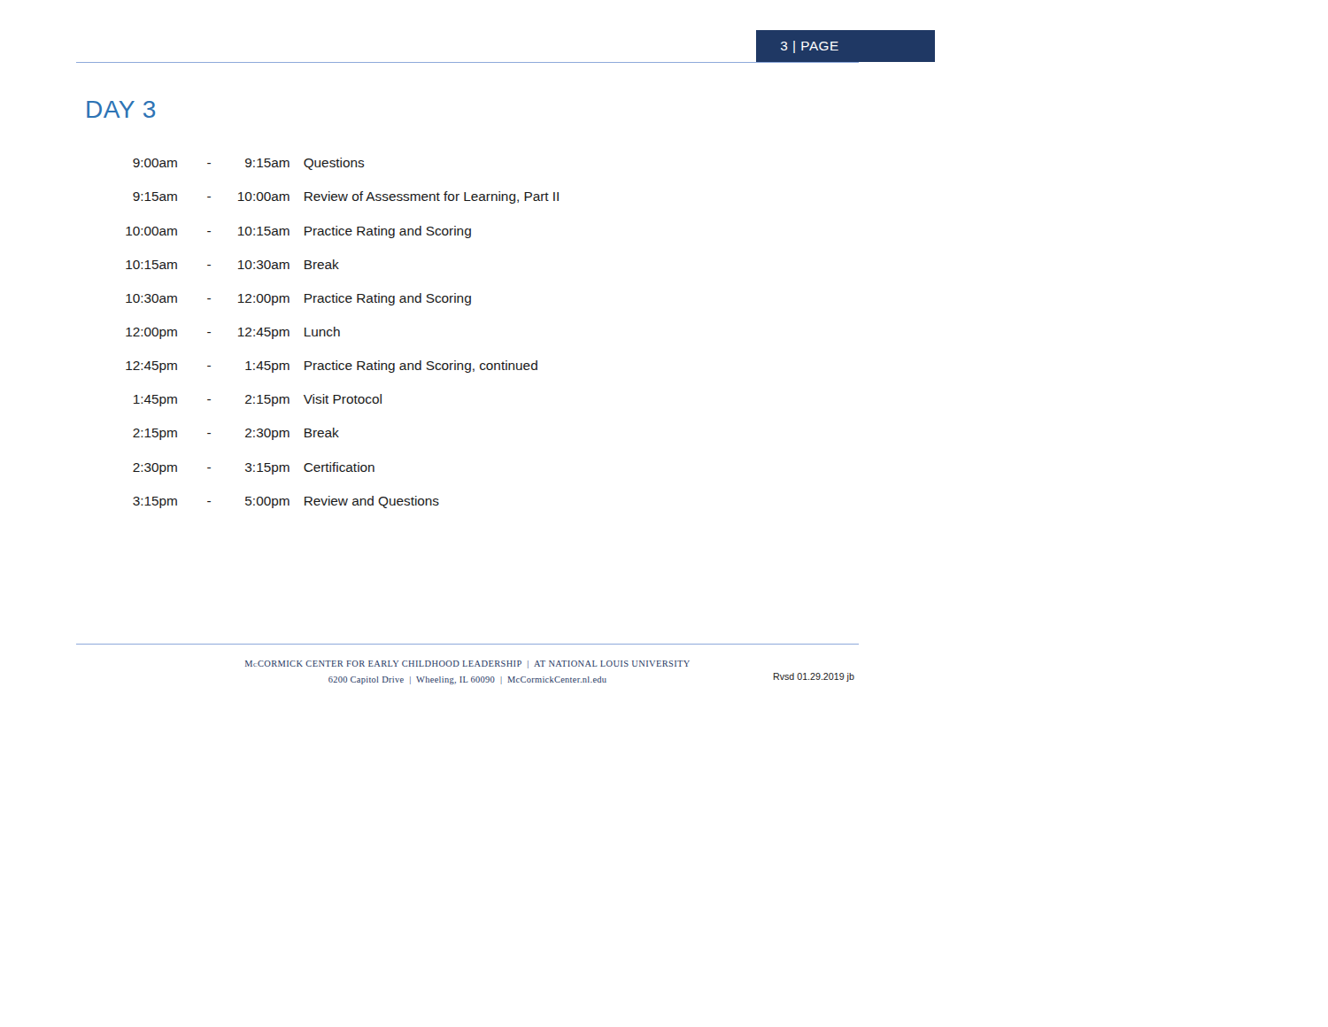3 | PAGE
DAY 3
| 9:00 | am | - | 9:15 | am | Questions |
| 9:15 | am | - | 10:00 | am | Review of Assessment for Learning, Part II |
| 10:00 | am | - | 10:15 | am | Practice Rating and Scoring |
| 10:15 | am | - | 10:30 | am | Break |
| 10:30 | am | - | 12:00 | pm | Practice Rating and Scoring |
| 12:00 | pm | - | 12:45 | pm | Lunch |
| 12:45 | pm | - | 1:45 | pm | Practice Rating and Scoring, continued |
| 1:45 | pm | - | 2:15 | pm | Visit Protocol |
| 2:15 | pm | - | 2:30 | pm | Break |
| 2:30 | pm | - | 3:15 | pm | Certification |
| 3:15 | pm | - | 5:00 | pm | Review and Questions |
McCORMICK CENTER FOR EARLY CHILDHOOD LEADERSHIP | AT NATIONAL LOUIS UNIVERSITY
6200 Capitol Drive | Wheeling, IL 60090 | McCormickCenter.nl.edu
Rvsd 01.29.2019 jb